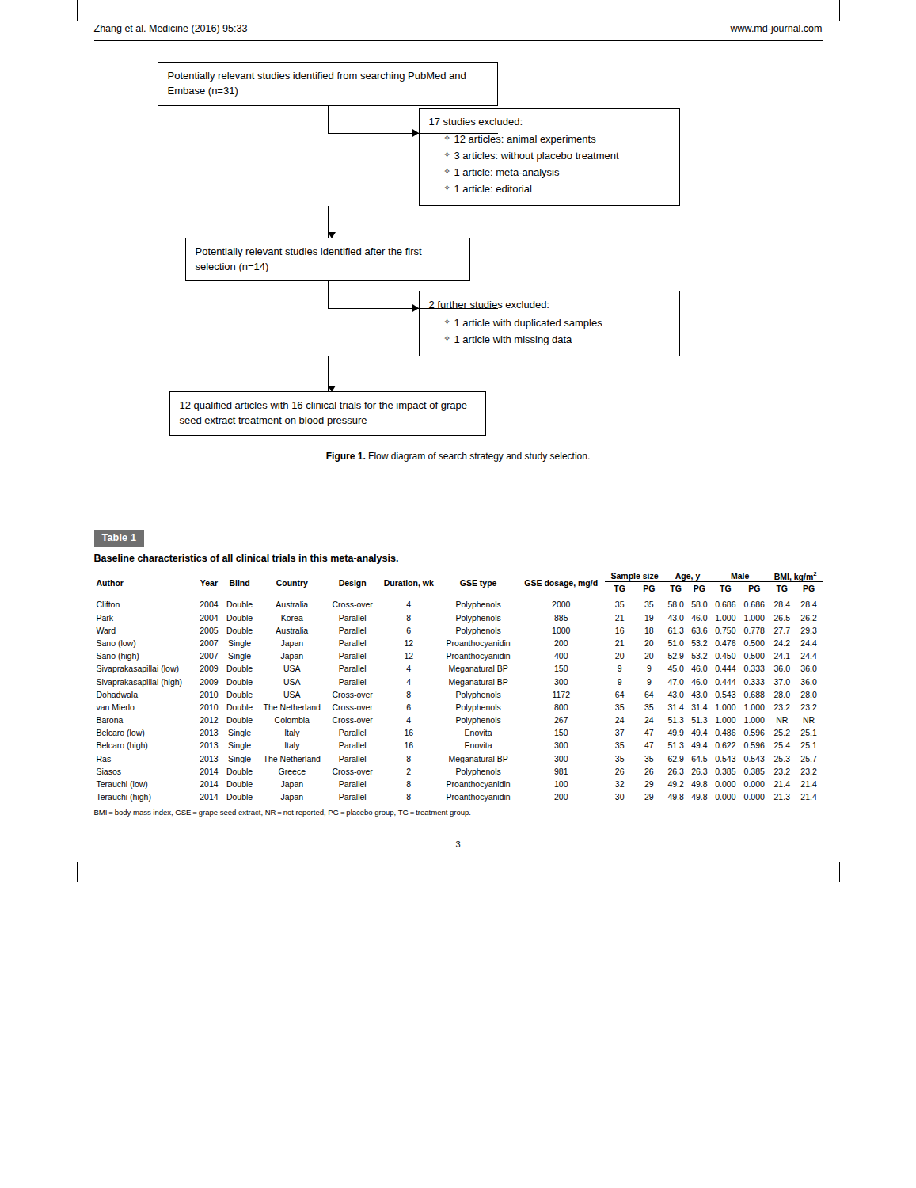Zhang et al. Medicine (2016) 95:33
www.md-journal.com
Potentially relevant studies identified from searching PubMed and Embase (n=31)
17 studies excluded:
12 articles: animal experiments
3 articles: without placebo treatment
1 article: meta-analysis
1 article: editorial
Potentially relevant studies identified after the first selection (n=14)
2 further studies excluded:
1 article with duplicated samples
1 article with missing data
12 qualified articles with 16 clinical trials for the impact of grape seed extract treatment on blood pressure
Figure 1. Flow diagram of search strategy and study selection.
Table 1
Baseline characteristics of all clinical trials in this meta-analysis.
| Author | Year | Blind | Country | Design | Duration, wk | GSE type | GSE dosage, mg/d | Sample size | Age, y | Male | BMI, kg/m 2 |
| --- | --- | --- | --- | --- | --- | --- | --- | --- | --- | --- | --- |
| TG | PG | TG | PG | TG | PG | TG | PG |
| Clifton | 2004 | Double | Australia | Cross-over | 4 | Polyphenols | 2000 | 35 | 35 | 58.0 | 58.0 | 0.686 | 0.686 | 28.4 | 28.4 |
| Park | 2004 | Double | Korea | Parallel | 8 | Polyphenols | 885 | 21 | 19 | 43.0 | 46.0 | 1.000 | 1.000 | 26.5 | 26.2 |
| Ward | 2005 | Double | Australia | Parallel | 6 | Polyphenols | 1000 | 16 | 18 | 61.3 | 63.6 | 0.750 | 0.778 | 27.7 | 29.3 |
| Sano (low) | 2007 | Single | Japan | Parallel | 12 | Proanthocyanidin | 200 | 21 | 20 | 51.0 | 53.2 | 0.476 | 0.500 | 24.2 | 24.4 |
| Sano (high) | 2007 | Single | Japan | Parallel | 12 | Proanthocyanidin | 400 | 20 | 20 | 52.9 | 53.2 | 0.450 | 0.500 | 24.1 | 24.4 |
| Sivaprakasapillai (low) | 2009 | Double | USA | Parallel | 4 | Meganatural BP | 150 | 9 | 9 | 45.0 | 46.0 | 0.444 | 0.333 | 36.0 | 36.0 |
| Sivaprakasapillai (high) | 2009 | Double | USA | Parallel | 4 | Meganatural BP | 300 | 9 | 9 | 47.0 | 46.0 | 0.444 | 0.333 | 37.0 | 36.0 |
| Dohadwala | 2010 | Double | USA | Cross-over | 8 | Polyphenols | 1172 | 64 | 64 | 43.0 | 43.0 | 0.543 | 0.688 | 28.0 | 28.0 |
| van Mierlo | 2010 | Double | The Netherland | Cross-over | 6 | Polyphenols | 800 | 35 | 35 | 31.4 | 31.4 | 1.000 | 1.000 | 23.2 | 23.2 |
| Barona | 2012 | Double | Colombia | Cross-over | 4 | Polyphenols | 267 | 24 | 24 | 51.3 | 51.3 | 1.000 | 1.000 | NR | NR |
| Belcaro (low) | 2013 | Single | Italy | Parallel | 16 | Enovita | 150 | 37 | 47 | 49.9 | 49.4 | 0.486 | 0.596 | 25.2 | 25.1 |
| Belcaro (high) | 2013 | Single | Italy | Parallel | 16 | Enovita | 300 | 35 | 47 | 51.3 | 49.4 | 0.622 | 0.596 | 25.4 | 25.1 |
| Ras | 2013 | Single | The Netherland | Parallel | 8 | Meganatural BP | 300 | 35 | 35 | 62.9 | 64.5 | 0.543 | 0.543 | 25.3 | 25.7 |
| Siasos | 2014 | Double | Greece | Cross-over | 2 | Polyphenols | 981 | 26 | 26 | 26.3 | 26.3 | 0.385 | 0.385 | 23.2 | 23.2 |
| Terauchi (low) | 2014 | Double | Japan | Parallel | 8 | Proanthocyanidin | 100 | 32 | 29 | 49.2 | 49.8 | 0.000 | 0.000 | 21.4 | 21.4 |
| Terauchi (high) | 2014 | Double | Japan | Parallel | 8 | Proanthocyanidin | 200 | 30 | 29 | 49.8 | 49.8 | 0.000 | 0.000 | 21.3 | 21.4 |
BMI = body mass index, GSE = grape seed extract, NR = not reported, PG = placebo group, TG = treatment group.
3